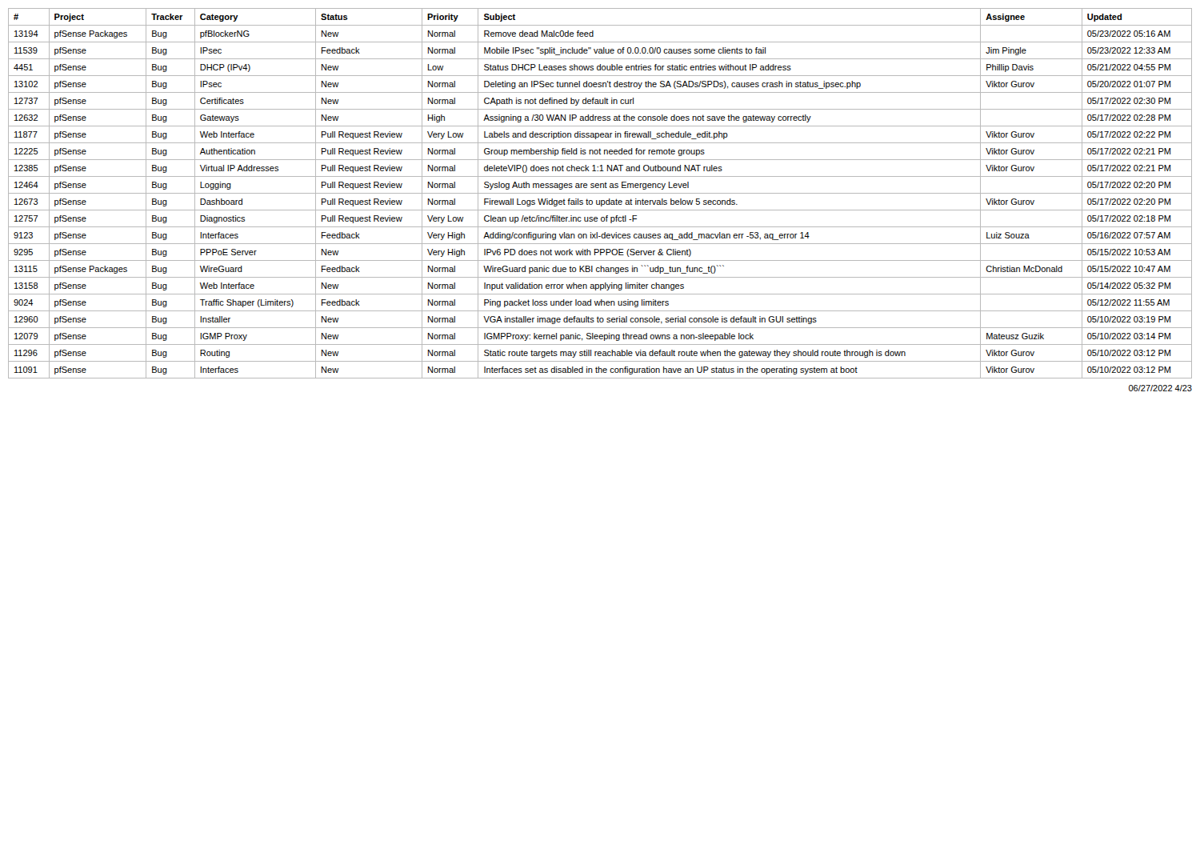| # | Project | Tracker | Category | Status | Priority | Subject | Assignee | Updated |
| --- | --- | --- | --- | --- | --- | --- | --- | --- |
| 13194 | pfSense Packages | Bug | pfBlockerNG | New | Normal | Remove dead Malc0de feed | | 05/23/2022 05:16 AM |
| 11539 | pfSense | Bug | IPsec | Feedback | Normal | Mobile IPsec "split_include" value of 0.0.0.0/0 causes some clients to fail | Jim Pingle | 05/23/2022 12:33 AM |
| 4451 | pfSense | Bug | DHCP (IPv4) | New | Low | Status DHCP Leases shows double entries for static entries without IP address | Phillip Davis | 05/21/2022 04:55 PM |
| 13102 | pfSense | Bug | IPsec | New | Normal | Deleting an IPSec tunnel doesn't destroy the SA (SADs/SPDs), causes crash in status_ipsec.php | Viktor Gurov | 05/20/2022 01:07 PM |
| 12737 | pfSense | Bug | Certificates | New | Normal | CApath is not defined by default in curl | | 05/17/2022 02:30 PM |
| 12632 | pfSense | Bug | Gateways | New | High | Assigning a /30 WAN IP address at the console does not save the gateway correctly | | 05/17/2022 02:28 PM |
| 11877 | pfSense | Bug | Web Interface | Pull Request Review | Very Low | Labels and description dissapear in firewall_schedule_edit.php | Viktor Gurov | 05/17/2022 02:22 PM |
| 12225 | pfSense | Bug | Authentication | Pull Request Review | Normal | Group membership field is not needed for remote groups | Viktor Gurov | 05/17/2022 02:21 PM |
| 12385 | pfSense | Bug | Virtual IP Addresses | Pull Request Review | Normal | deleteVIP() does not check 1:1 NAT and Outbound NAT rules | Viktor Gurov | 05/17/2022 02:21 PM |
| 12464 | pfSense | Bug | Logging | Pull Request Review | Normal | Syslog Auth messages are sent as Emergency Level | | 05/17/2022 02:20 PM |
| 12673 | pfSense | Bug | Dashboard | Pull Request Review | Normal | Firewall Logs Widget fails to update at intervals below 5 seconds. | Viktor Gurov | 05/17/2022 02:20 PM |
| 12757 | pfSense | Bug | Diagnostics | Pull Request Review | Very Low | Clean up /etc/inc/filter.inc use of pfctl -F | | 05/17/2022 02:18 PM |
| 9123 | pfSense | Bug | Interfaces | Feedback | Very High | Adding/configuring vlan on ixl-devices causes aq_add_macvlan err -53, aq_error 14 | Luiz Souza | 05/16/2022 07:57 AM |
| 9295 | pfSense | Bug | PPPoE Server | New | Very High | IPv6 PD does not work with PPPOE (Server & Client) | | 05/15/2022 10:53 AM |
| 13115 | pfSense Packages | Bug | WireGuard | Feedback | Normal | WireGuard panic due to KBI changes in ```udp_tun_func_t()``` | Christian McDonald | 05/15/2022 10:47 AM |
| 13158 | pfSense | Bug | Web Interface | New | Normal | Input validation error when applying limiter changes | | 05/14/2022 05:32 PM |
| 9024 | pfSense | Bug | Traffic Shaper (Limiters) | Feedback | Normal | Ping packet loss under load when using limiters | | 05/12/2022 11:55 AM |
| 12960 | pfSense | Bug | Installer | New | Normal | VGA installer image defaults to serial console, serial console is default in GUI settings | | 05/10/2022 03:19 PM |
| 12079 | pfSense | Bug | IGMP Proxy | New | Normal | IGMPProxy: kernel panic, Sleeping thread owns a non-sleepable lock | Mateusz Guzik | 05/10/2022 03:14 PM |
| 11296 | pfSense | Bug | Routing | New | Normal | Static route targets may still reachable via default route when the gateway they should route through is down | Viktor Gurov | 05/10/2022 03:12 PM |
| 11091 | pfSense | Bug | Interfaces | New | Normal | Interfaces set as disabled in the configuration have an UP status in the operating system at boot | Viktor Gurov | 05/10/2022 03:12 PM |
06/27/2022 4/23